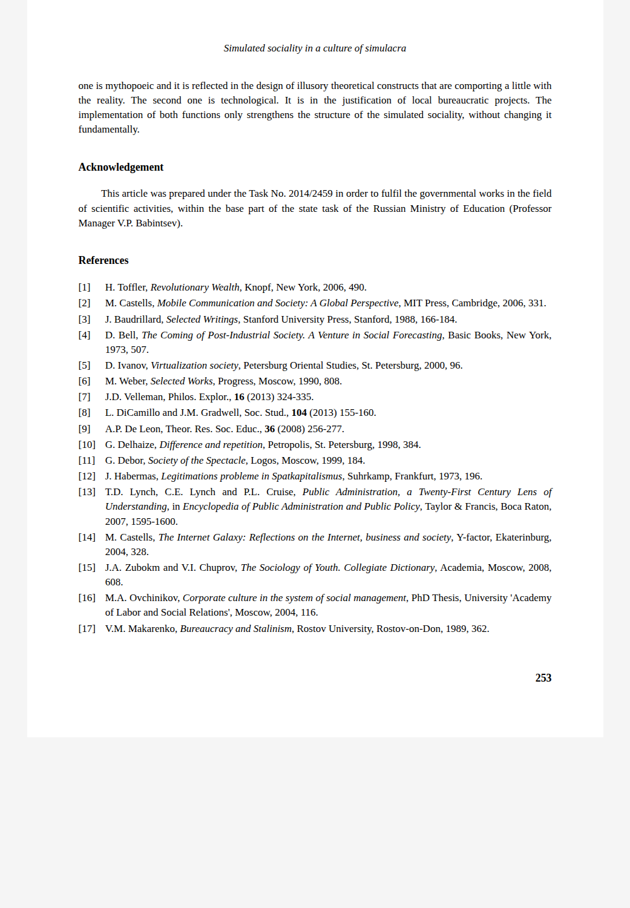Simulated sociality in a culture of simulacra
one is mythopoeic and it is reflected in the design of illusory theoretical constructs that are comporting a little with the reality. The second one is technological. It is in the justification of local bureaucratic projects. The implementation of both functions only strengthens the structure of the simulated sociality, without changing it fundamentally.
Acknowledgement
This article was prepared under the Task No. 2014/2459 in order to fulfil the governmental works in the field of scientific activities, within the base part of the state task of the Russian Ministry of Education (Professor Manager V.P. Babintsev).
References
[1] H. Toffler, Revolutionary Wealth, Knopf, New York, 2006, 490.
[2] M. Castells, Mobile Communication and Society: A Global Perspective, MIT Press, Cambridge, 2006, 331.
[3] J. Baudrillard, Selected Writings, Stanford University Press, Stanford, 1988, 166-184.
[4] D. Bell, The Coming of Post-Industrial Society. A Venture in Social Forecasting, Basic Books, New York, 1973, 507.
[5] D. Ivanov, Virtualization society, Petersburg Oriental Studies, St. Petersburg, 2000, 96.
[6] M. Weber, Selected Works, Progress, Moscow, 1990, 808.
[7] J.D. Velleman, Philos. Explor., 16 (2013) 324-335.
[8] L. DiCamillo and J.M. Gradwell, Soc. Stud., 104 (2013) 155-160.
[9] A.P. De Leon, Theor. Res. Soc. Educ., 36 (2008) 256-277.
[10] G. Delhaize, Difference and repetition, Petropolis, St. Petersburg, 1998, 384.
[11] G. Debor, Society of the Spectacle, Logos, Moscow, 1999, 184.
[12] J. Habermas, Legitimations probleme in Spatkapitalismus, Suhrkamp, Frankfurt, 1973, 196.
[13] T.D. Lynch, C.E. Lynch and P.L. Cruise, Public Administration, a Twenty-First Century Lens of Understanding, in Encyclopedia of Public Administration and Public Policy, Taylor & Francis, Boca Raton, 2007, 1595-1600.
[14] M. Castells, The Internet Galaxy: Reflections on the Internet, business and society, Y-factor, Ekaterinburg, 2004, 328.
[15] J.A. Zubokm and V.I. Chuprov, The Sociology of Youth. Collegiate Dictionary, Academia, Moscow, 2008, 608.
[16] M.A. Ovchinikov, Corporate culture in the system of social management, PhD Thesis, University 'Academy of Labor and Social Relations', Moscow, 2004, 116.
[17] V.M. Makarenko, Bureaucracy and Stalinism, Rostov University, Rostov-on-Don, 1989, 362.
253